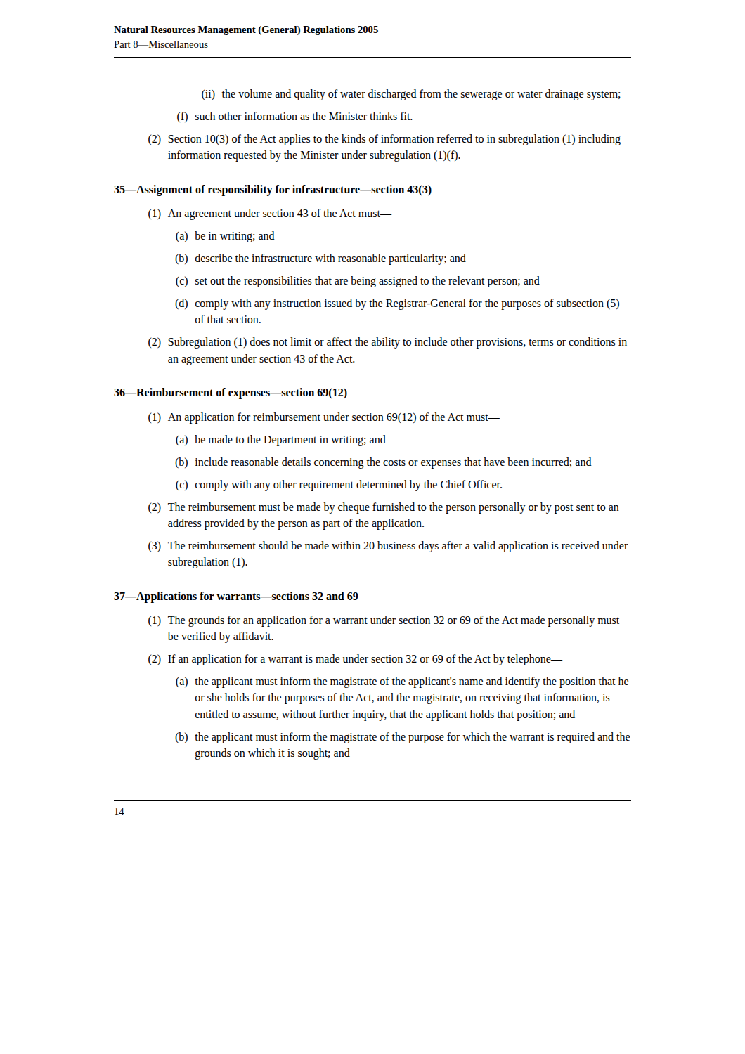Natural Resources Management (General) Regulations 2005
Part 8—Miscellaneous
(ii) the volume and quality of water discharged from the sewerage or water drainage system;
(f) such other information as the Minister thinks fit.
(2) Section 10(3) of the Act applies to the kinds of information referred to in subregulation (1) including information requested by the Minister under subregulation (1)(f).
35—Assignment of responsibility for infrastructure—section 43(3)
(1) An agreement under section 43 of the Act must—
(a) be in writing; and
(b) describe the infrastructure with reasonable particularity; and
(c) set out the responsibilities that are being assigned to the relevant person; and
(d) comply with any instruction issued by the Registrar-General for the purposes of subsection (5) of that section.
(2) Subregulation (1) does not limit or affect the ability to include other provisions, terms or conditions in an agreement under section 43 of the Act.
36—Reimbursement of expenses—section 69(12)
(1) An application for reimbursement under section 69(12) of the Act must—
(a) be made to the Department in writing; and
(b) include reasonable details concerning the costs or expenses that have been incurred; and
(c) comply with any other requirement determined by the Chief Officer.
(2) The reimbursement must be made by cheque furnished to the person personally or by post sent to an address provided by the person as part of the application.
(3) The reimbursement should be made within 20 business days after a valid application is received under subregulation (1).
37—Applications for warrants—sections 32 and 69
(1) The grounds for an application for a warrant under section 32 or 69 of the Act made personally must be verified by affidavit.
(2) If an application for a warrant is made under section 32 or 69 of the Act by telephone—
(a) the applicant must inform the magistrate of the applicant's name and identify the position that he or she holds for the purposes of the Act, and the magistrate, on receiving that information, is entitled to assume, without further inquiry, that the applicant holds that position; and
(b) the applicant must inform the magistrate of the purpose for which the warrant is required and the grounds on which it is sought; and
14